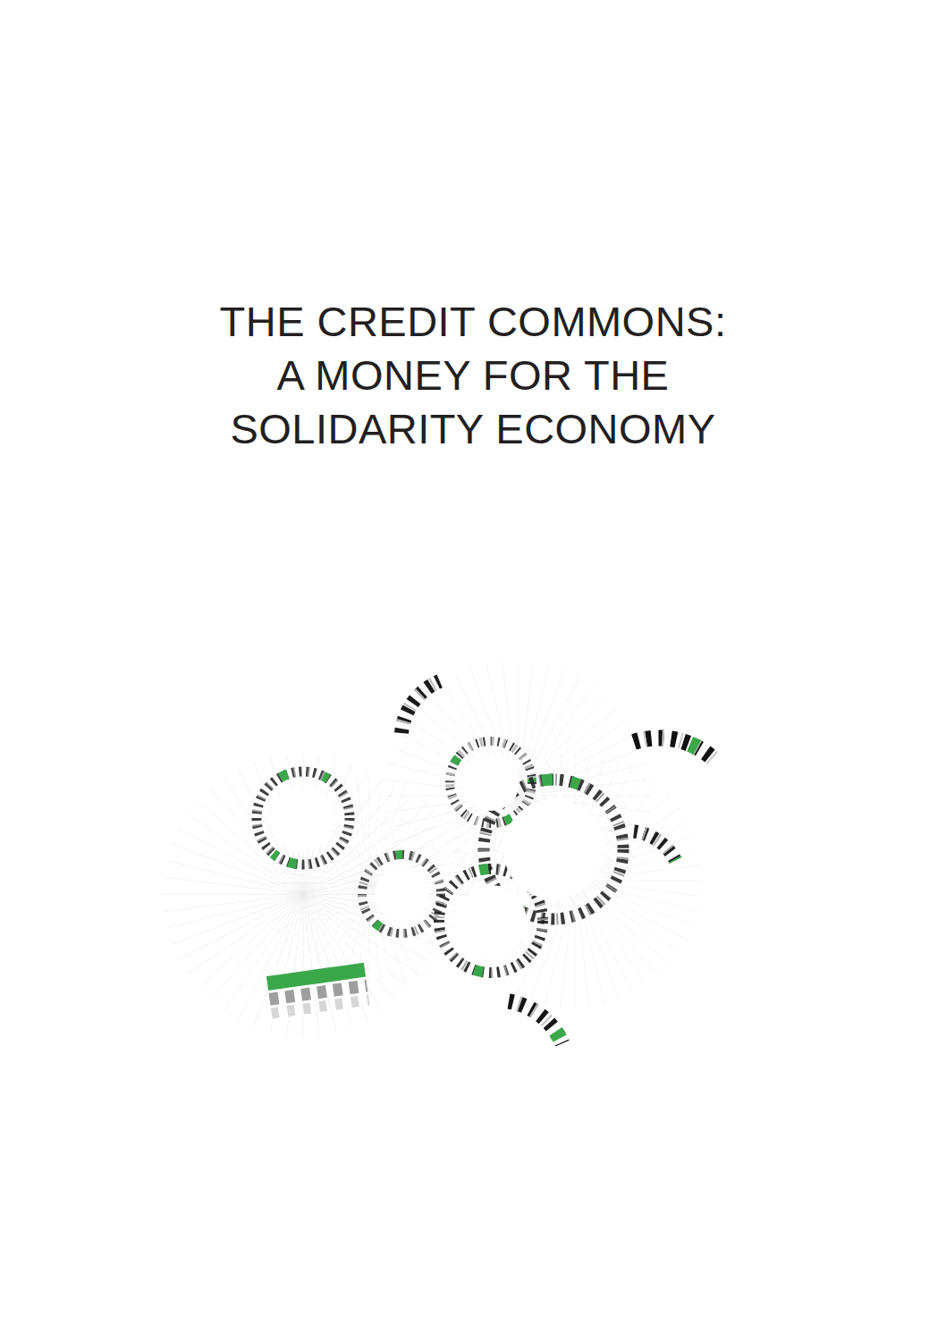The Credit Commons:
A Money for the
Solidarity Economy